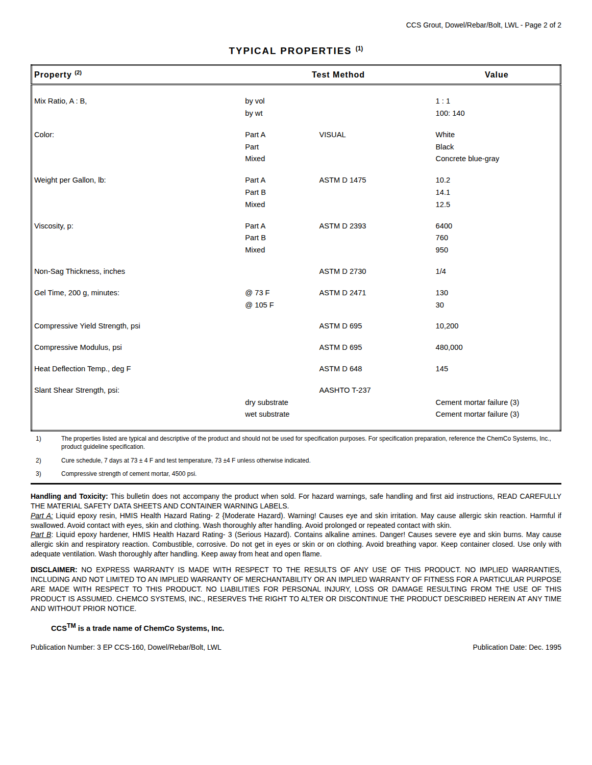CCS Grout, Dowel/Rebar/Bolt, LWL - Page 2 of 2
TYPICAL PROPERTIES (1)
| Property (2) | Test Method | Value |
| --- | --- | --- |
| Mix Ratio, A : B, | by vol | | 1 : 1 |
| | by wt | | 100: 140 |
| Color: | Part A | VISUAL | White |
| | Part | | Black |
| | Mixed | | Concrete blue-gray |
| Weight per Gallon, lb: | Part A | ASTM D 1475 | 10.2 |
| | Part B | | 14.1 |
| | Mixed | | 12.5 |
| Viscosity, p: | Part A | ASTM D 2393 | 6400 |
| | Part B | | 760 |
| | Mixed | | 950 |
| Non-Sag Thickness, inches | | ASTM D 2730 | 1/4 |
| Gel Time, 200 g, minutes: | @ 73 F | ASTM D 2471 | 130 |
| | @ 105 F | | 30 |
| Compressive Yield Strength, psi | | ASTM D 695 | 10,200 |
| Compressive Modulus, psi | | ASTM D 695 | 480,000 |
| Heat Deflection Temp., deg F | | ASTM D 648 | 145 |
| Slant Shear Strength, psi: | | AASHTO T-237 | |
| | dry substrate | | Cement mortar failure (3) |
| | wet substrate | | Cement mortar failure (3) |
1)
The properties listed are typical and descriptive of the product and should not be used for specification purposes. For specification preparation, reference the ChemCo Systems, Inc., product guideline specification.
2)
Cure schedule, 7 days at 73 ± 4 F and test temperature, 73 ±4 F unless otherwise indicated.
3)
Compressive strength of cement mortar, 4500 psi.
Handling and Toxicity: This bulletin does not accompany the product when sold. For hazard warnings, safe handling and first aid instructions, READ CAREFULLY THE MATERIAL SAFETY DATA SHEETS AND CONTAINER WARNING LABELS.
Part A: Liquid epoxy resin, HMIS Health Hazard Rating- 2 {Moderate Hazard). Warning! Causes eye and skin irritation. May cause allergic skin reaction. Harmful if swallowed. Avoid contact with eyes, skin and clothing. Wash thoroughly after handling. Avoid prolonged or repeated contact with skin.
Part B: Liquid epoxy hardener, HMIS Health Hazard Rating- 3 (Serious Hazard). Contains alkaline amines. Danger! Causes severe eye and skin burns. May cause allergic skin and respiratory reaction. Combustible, corrosive. Do not get in eyes or skin or on clothing. Avoid breathing vapor. Keep container closed. Use only with adequate ventilation. Wash thoroughly after handling. Keep away from heat and open flame.
DISCLAIMER: NO EXPRESS WARRANTY IS MADE WITH RESPECT TO THE RESULTS OF ANY USE OF THIS PRODUCT. NO IMPLIED WARRANTIES, INCLUDING AND NOT LIMITED TO AN IMPLIED WARRANTY OF MERCHANTABILITY OR AN IMPLIED WARRANTY OF FITNESS FOR A PARTICULAR PURPOSE ARE MADE WITH RESPECT TO THIS PRODUCT. NO LIABILITIES FOR PERSONAL INJURY, LOSS OR DAMAGE RESULTING FROM THE USE OF THIS PRODUCT IS ASSUMED. CHEMCO SYSTEMS, INC., RESERVES THE RIGHT TO ALTER OR DISCONTINUE THE PRODUCT DESCRIBED HEREIN AT ANY TIME AND WITHOUT PRIOR NOTICE.
CCSTM is a trade name of ChemCo Systems, Inc.
Publication Number: 3 EP CCS-160, Dowel/Rebar/Bolt, LWL Publication Date: Dec. 1995